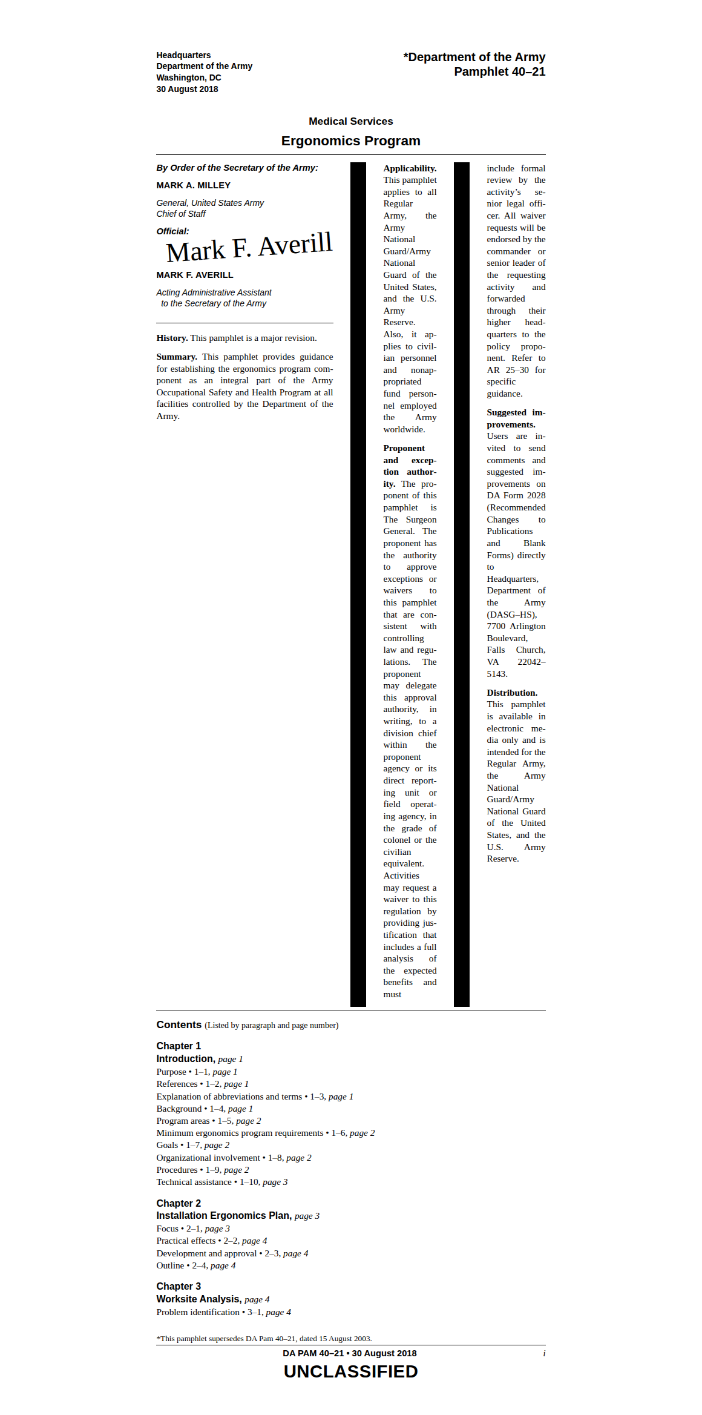Headquarters
Department of the Army
Washington, DC
30 August 2018
*Department of the Army
Pamphlet 40–21
Medical Services
Ergonomics Program
By Order of the Secretary of the Army:
MARK A. MILLEY
General, United States Army
Chief of Staff
Official:
Mark F. Averill
MARK F. AVERILL
Acting Administrative Assistant
to the Secretary of the Army
History. This pamphlet is a major revision.
Summary. This pamphlet provides guidance for establishing the ergonomics program component as an integral part of the Army Occupational Safety and Health Program at all facilities controlled by the Department of the Army.
Applicability. This pamphlet applies to all Regular Army, the Army National Guard/Army National Guard of the United States, and the U.S. Army Reserve. Also, it applies to civilian personnel and nonappropriated fund personnel employed the Army worldwide.
Proponent and exception authority. The proponent of this pamphlet is The Surgeon General. The proponent has the authority to approve exceptions or waivers to this pamphlet that are consistent with controlling law and regulations. The proponent may delegate this approval authority, in writing, to a division chief within the proponent agency or its direct reporting unit or field operating agency, in the grade of colonel or the civilian equivalent. Activities may request a waiver to this regulation by providing justification that includes a full analysis of the expected benefits and must
include formal review by the activity’s senior legal officer. All waiver requests will be endorsed by the commander or senior leader of the requesting activity and forwarded through their higher headquarters to the policy proponent. Refer to AR 25–30 for specific guidance.
Suggested improvements. Users are invited to send comments and suggested improvements on DA Form 2028 (Recommended Changes to Publications and Blank Forms) directly to Headquarters, Department of the Army (DASG–HS), 7700 Arlington Boulevard, Falls Church, VA 22042–5143.
Distribution. This pamphlet is available in electronic media only and is intended for the Regular Army, the Army National Guard/Army National Guard of the United States, and the U.S. Army Reserve.
Contents (Listed by paragraph and page number)
Chapter 1
Introduction, page 1
Purpose • 1–1, page 1
References • 1–2, page 1
Explanation of abbreviations and terms • 1–3, page 1
Background • 1–4, page 1
Program areas • 1–5, page 2
Minimum ergonomics program requirements • 1–6, page 2
Goals • 1–7, page 2
Organizational involvement • 1–8, page 2
Procedures • 1–9, page 2
Technical assistance • 1–10, page 3
Chapter 2
Installation Ergonomics Plan, page 3
Focus • 2–1, page 3
Practical effects • 2–2, page 4
Development and approval • 2–3, page 4
Outline • 2–4, page 4
Chapter 3
Worksite Analysis, page 4
Problem identification • 3–1, page 4
*This pamphlet supersedes DA Pam 40–21, dated 15 August 2003.
DA PAM 40–21 • 30 August 2018 i
UNCLASSIFIED